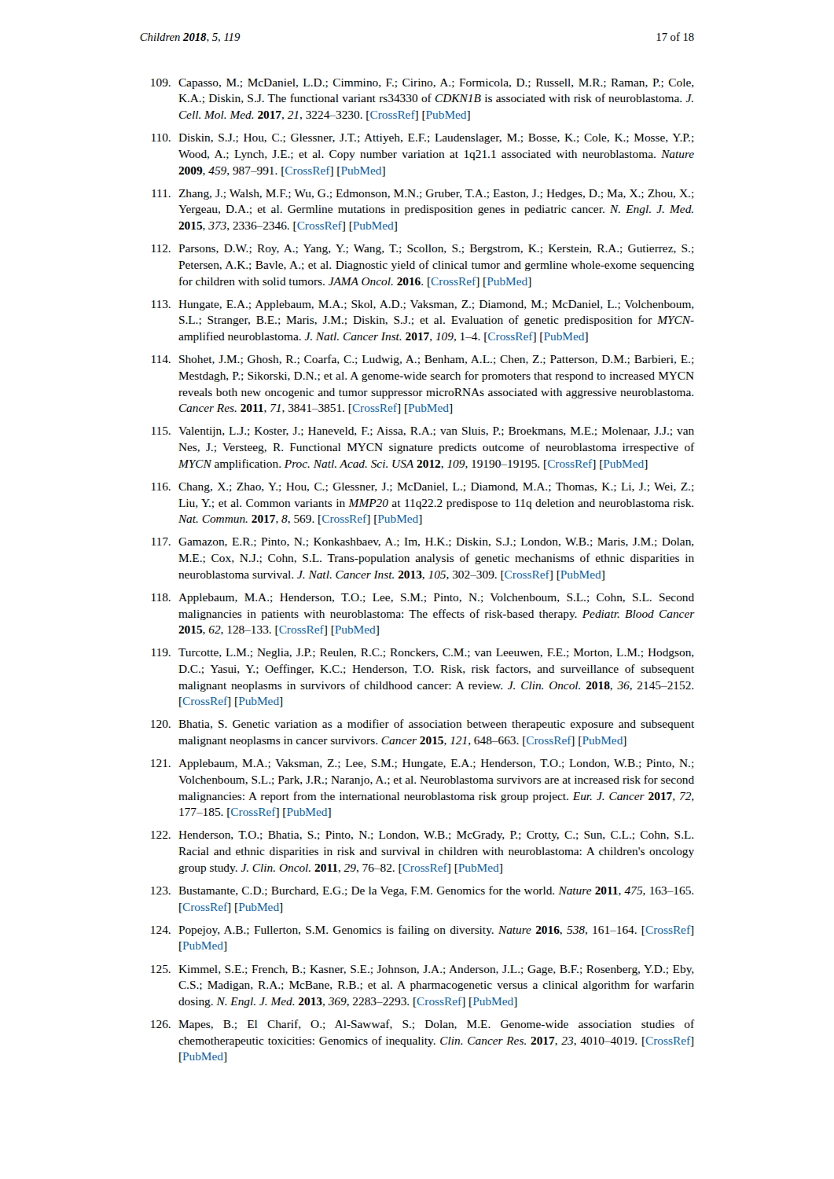Children 2018, 5, 119 17 of 18
109. Capasso, M.; McDaniel, L.D.; Cimmino, F.; Cirino, A.; Formicola, D.; Russell, M.R.; Raman, P.; Cole, K.A.; Diskin, S.J. The functional variant rs34330 of CDKN1B is associated with risk of neuroblastoma. J. Cell. Mol. Med. 2017, 21, 3224–3230. [CrossRef] [PubMed]
110. Diskin, S.J.; Hou, C.; Glessner, J.T.; Attiyeh, E.F.; Laudenslager, M.; Bosse, K.; Cole, K.; Mosse, Y.P.; Wood, A.; Lynch, J.E.; et al. Copy number variation at 1q21.1 associated with neuroblastoma. Nature 2009, 459, 987–991. [CrossRef] [PubMed]
111. Zhang, J.; Walsh, M.F.; Wu, G.; Edmonson, M.N.; Gruber, T.A.; Easton, J.; Hedges, D.; Ma, X.; Zhou, X.; Yergeau, D.A.; et al. Germline mutations in predisposition genes in pediatric cancer. N. Engl. J. Med. 2015, 373, 2336–2346. [CrossRef] [PubMed]
112. Parsons, D.W.; Roy, A.; Yang, Y.; Wang, T.; Scollon, S.; Bergstrom, K.; Kerstein, R.A.; Gutierrez, S.; Petersen, A.K.; Bavle, A.; et al. Diagnostic yield of clinical tumor and germline whole-exome sequencing for children with solid tumors. JAMA Oncol. 2016. [CrossRef] [PubMed]
113. Hungate, E.A.; Applebaum, M.A.; Skol, A.D.; Vaksman, Z.; Diamond, M.; McDaniel, L.; Volchenboum, S.L.; Stranger, B.E.; Maris, J.M.; Diskin, S.J.; et al. Evaluation of genetic predisposition for MYCN-amplified neuroblastoma. J. Natl. Cancer Inst. 2017, 109, 1–4. [CrossRef] [PubMed]
114. Shohet, J.M.; Ghosh, R.; Coarfa, C.; Ludwig, A.; Benham, A.L.; Chen, Z.; Patterson, D.M.; Barbieri, E.; Mestdagh, P.; Sikorski, D.N.; et al. A genome-wide search for promoters that respond to increased MYCN reveals both new oncogenic and tumor suppressor microRNAs associated with aggressive neuroblastoma. Cancer Res. 2011, 71, 3841–3851. [CrossRef] [PubMed]
115. Valentijn, L.J.; Koster, J.; Haneveld, F.; Aissa, R.A.; van Sluis, P.; Broekmans, M.E.; Molenaar, J.J.; van Nes, J.; Versteeg, R. Functional MYCN signature predicts outcome of neuroblastoma irrespective of MYCN amplification. Proc. Natl. Acad. Sci. USA 2012, 109, 19190–19195. [CrossRef] [PubMed]
116. Chang, X.; Zhao, Y.; Hou, C.; Glessner, J.; McDaniel, L.; Diamond, M.A.; Thomas, K.; Li, J.; Wei, Z.; Liu, Y.; et al. Common variants in MMP20 at 11q22.2 predispose to 11q deletion and neuroblastoma risk. Nat. Commun. 2017, 8, 569. [CrossRef] [PubMed]
117. Gamazon, E.R.; Pinto, N.; Konkashbaev, A.; Im, H.K.; Diskin, S.J.; London, W.B.; Maris, J.M.; Dolan, M.E.; Cox, N.J.; Cohn, S.L. Trans-population analysis of genetic mechanisms of ethnic disparities in neuroblastoma survival. J. Natl. Cancer Inst. 2013, 105, 302–309. [CrossRef] [PubMed]
118. Applebaum, M.A.; Henderson, T.O.; Lee, S.M.; Pinto, N.; Volchenboum, S.L.; Cohn, S.L. Second malignancies in patients with neuroblastoma: The effects of risk-based therapy. Pediatr. Blood Cancer 2015, 62, 128–133. [CrossRef] [PubMed]
119. Turcotte, L.M.; Neglia, J.P.; Reulen, R.C.; Ronckers, C.M.; van Leeuwen, F.E.; Morton, L.M.; Hodgson, D.C.; Yasui, Y.; Oeffinger, K.C.; Henderson, T.O. Risk, risk factors, and surveillance of subsequent malignant neoplasms in survivors of childhood cancer: A review. J. Clin. Oncol. 2018, 36, 2145–2152. [CrossRef] [PubMed]
120. Bhatia, S. Genetic variation as a modifier of association between therapeutic exposure and subsequent malignant neoplasms in cancer survivors. Cancer 2015, 121, 648–663. [CrossRef] [PubMed]
121. Applebaum, M.A.; Vaksman, Z.; Lee, S.M.; Hungate, E.A.; Henderson, T.O.; London, W.B.; Pinto, N.; Volchenboum, S.L.; Park, J.R.; Naranjo, A.; et al. Neuroblastoma survivors are at increased risk for second malignancies: A report from the international neuroblastoma risk group project. Eur. J. Cancer 2017, 72, 177–185. [CrossRef] [PubMed]
122. Henderson, T.O.; Bhatia, S.; Pinto, N.; London, W.B.; McGrady, P.; Crotty, C.; Sun, C.L.; Cohn, S.L. Racial and ethnic disparities in risk and survival in children with neuroblastoma: A children's oncology group study. J. Clin. Oncol. 2011, 29, 76–82. [CrossRef] [PubMed]
123. Bustamante, C.D.; Burchard, E.G.; De la Vega, F.M. Genomics for the world. Nature 2011, 475, 163–165. [CrossRef] [PubMed]
124. Popejoy, A.B.; Fullerton, S.M. Genomics is failing on diversity. Nature 2016, 538, 161–164. [CrossRef] [PubMed]
125. Kimmel, S.E.; French, B.; Kasner, S.E.; Johnson, J.A.; Anderson, J.L.; Gage, B.F.; Rosenberg, Y.D.; Eby, C.S.; Madigan, R.A.; McBane, R.B.; et al. A pharmacogenetic versus a clinical algorithm for warfarin dosing. N. Engl. J. Med. 2013, 369, 2283–2293. [CrossRef] [PubMed]
126. Mapes, B.; El Charif, O.; Al-Sawwaf, S.; Dolan, M.E. Genome-wide association studies of chemotherapeutic toxicities: Genomics of inequality. Clin. Cancer Res. 2017, 23, 4010–4019. [CrossRef] [PubMed]